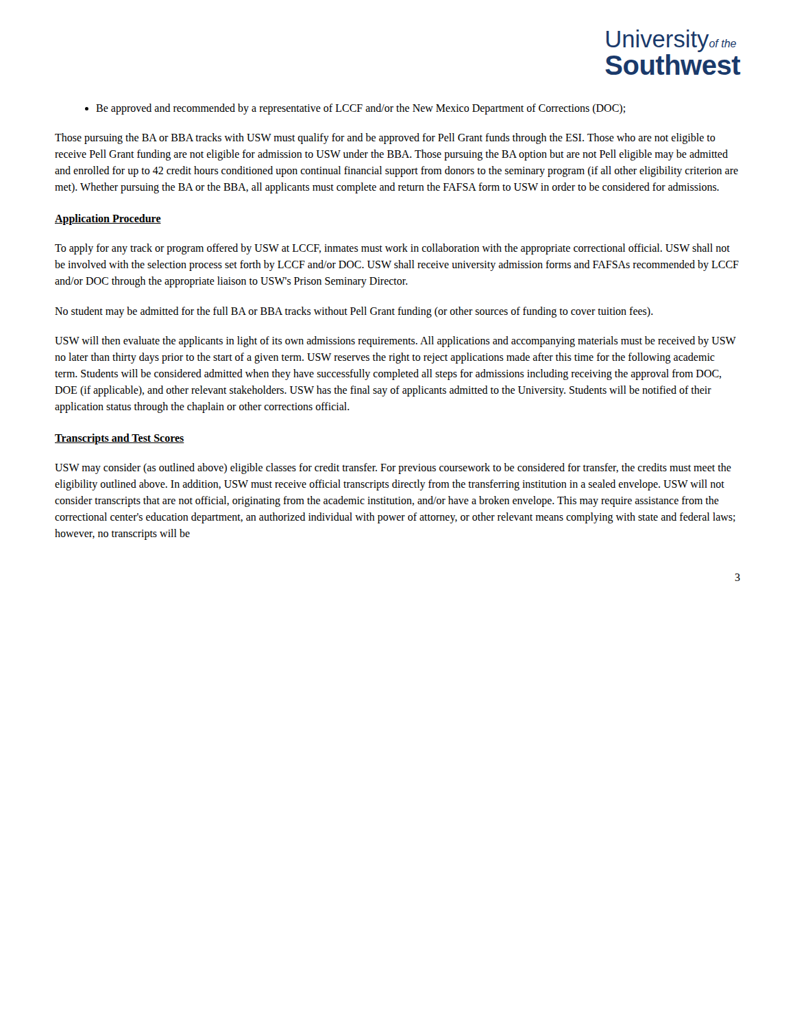Universityof the
Southwest
Be approved and recommended by a representative of LCCF and/or the New Mexico Department of Corrections (DOC);
Those pursuing the BA or BBA tracks with USW must qualify for and be approved for Pell Grant funds through the ESI. Those who are not eligible to receive Pell Grant funding are not eligible for admission to USW under the BBA. Those pursuing the BA option but are not Pell eligible may be admitted and enrolled for up to 42 credit hours conditioned upon continual financial support from donors to the seminary program (if all other eligibility criterion are met). Whether pursuing the BA or the BBA, all applicants must complete and return the FAFSA form to USW in order to be considered for admissions.
Application Procedure
To apply for any track or program offered by USW at LCCF, inmates must work in collaboration with the appropriate correctional official. USW shall not be involved with the selection process set forth by LCCF and/or DOC. USW shall receive university admission forms and FAFSAs recommended by LCCF and/or DOC through the appropriate liaison to USW's Prison Seminary Director.
No student may be admitted for the full BA or BBA tracks without Pell Grant funding (or other sources of funding to cover tuition fees).
USW will then evaluate the applicants in light of its own admissions requirements. All applications and accompanying materials must be received by USW no later than thirty days prior to the start of a given term. USW reserves the right to reject applications made after this time for the following academic term. Students will be considered admitted when they have successfully completed all steps for admissions including receiving the approval from DOC, DOE (if applicable), and other relevant stakeholders. USW has the final say of applicants admitted to the University. Students will be notified of their application status through the chaplain or other corrections official.
Transcripts and Test Scores
USW may consider (as outlined above) eligible classes for credit transfer. For previous coursework to be considered for transfer, the credits must meet the eligibility outlined above. In addition, USW must receive official transcripts directly from the transferring institution in a sealed envelope. USW will not consider transcripts that are not official, originating from the academic institution, and/or have a broken envelope. This may require assistance from the correctional center's education department, an authorized individual with power of attorney, or other relevant means complying with state and federal laws; however, no transcripts will be
3